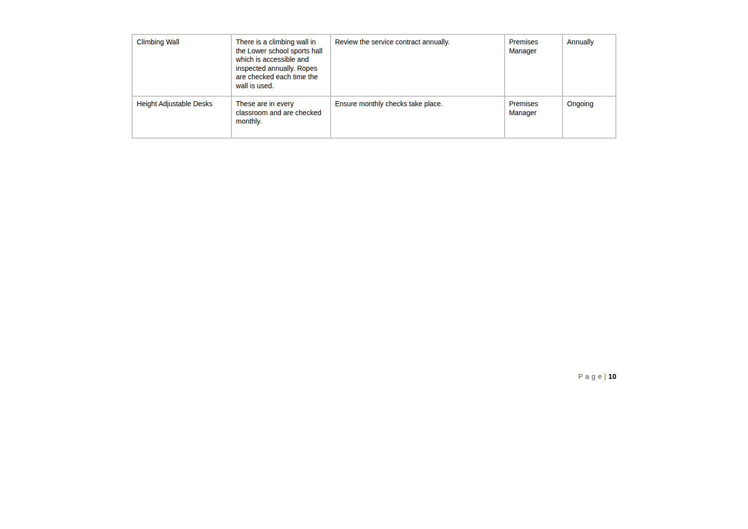| Climbing Wall | There is a climbing wall in the Lower school sports hall which is accessible and inspected annually. Ropes are checked each time the wall is used. | Review the service contract annually. | Premises Manager | Annually |
| Height Adjustable Desks | These are in every classroom and are checked monthly. | Ensure monthly checks take place. | Premises Manager | Ongoing |
P a g e | 10